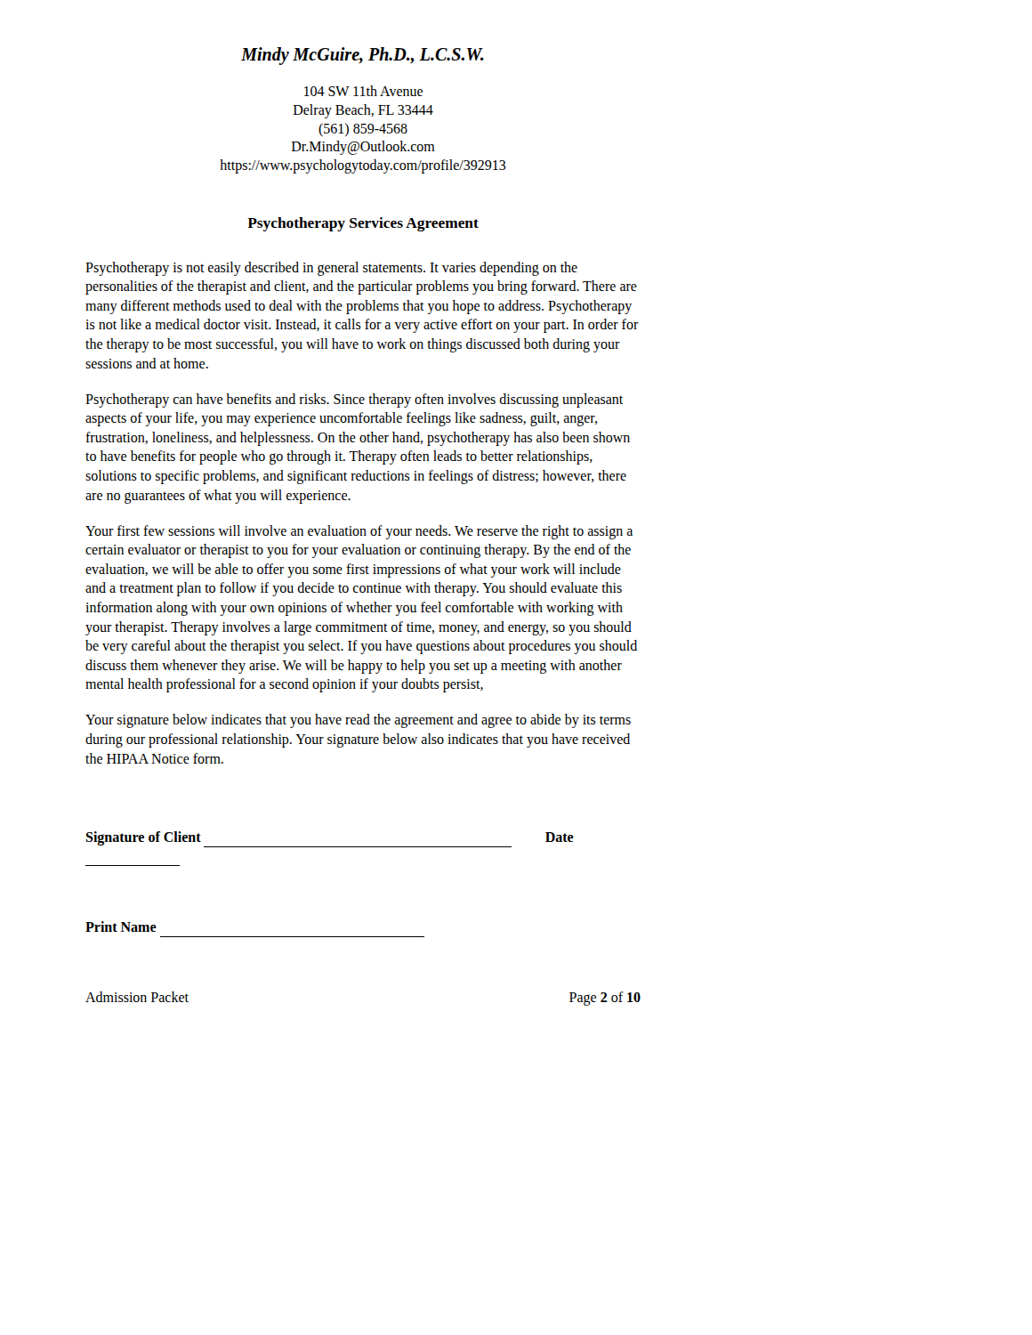Mindy McGuire, Ph.D., L.C.S.W.
104 SW 11th Avenue
Delray Beach, FL 33444
(561) 859-4568
Dr.Mindy@Outlook.com
https://www.psychologytoday.com/profile/392913
Psychotherapy Services Agreement
Psychotherapy is not easily described in general statements. It varies depending on the personalities of the therapist and client, and the particular problems you bring forward. There are many different methods used to deal with the problems that you hope to address. Psychotherapy is not like a medical doctor visit. Instead, it calls for a very active effort on your part. In order for the therapy to be most successful, you will have to work on things discussed both during your sessions and at home.
Psychotherapy can have benefits and risks. Since therapy often involves discussing unpleasant aspects of your life, you may experience uncomfortable feelings like sadness, guilt, anger, frustration, loneliness, and helplessness. On the other hand, psychotherapy has also been shown to have benefits for people who go through it. Therapy often leads to better relationships, solutions to specific problems, and significant reductions in feelings of distress; however, there are no guarantees of what you will experience.
Your first few sessions will involve an evaluation of your needs. We reserve the right to assign a certain evaluator or therapist to you for your evaluation or continuing therapy. By the end of the evaluation, we will be able to offer you some first impressions of what your work will include and a treatment plan to follow if you decide to continue with therapy. You should evaluate this information along with your own opinions of whether you feel comfortable with working with your therapist. Therapy involves a large commitment of time, money, and energy, so you should be very careful about the therapist you select. If you have questions about procedures you should discuss them whenever they arise. We will be happy to help you set up a meeting with another mental health professional for a second opinion if your doubts persist,
Your signature below indicates that you have read the agreement and agree to abide by its terms during our professional relationship. Your signature below also indicates that you have received the HIPAA Notice form.
Signature of Client Date
Print Name
Admission Packet
Page 2 of 10